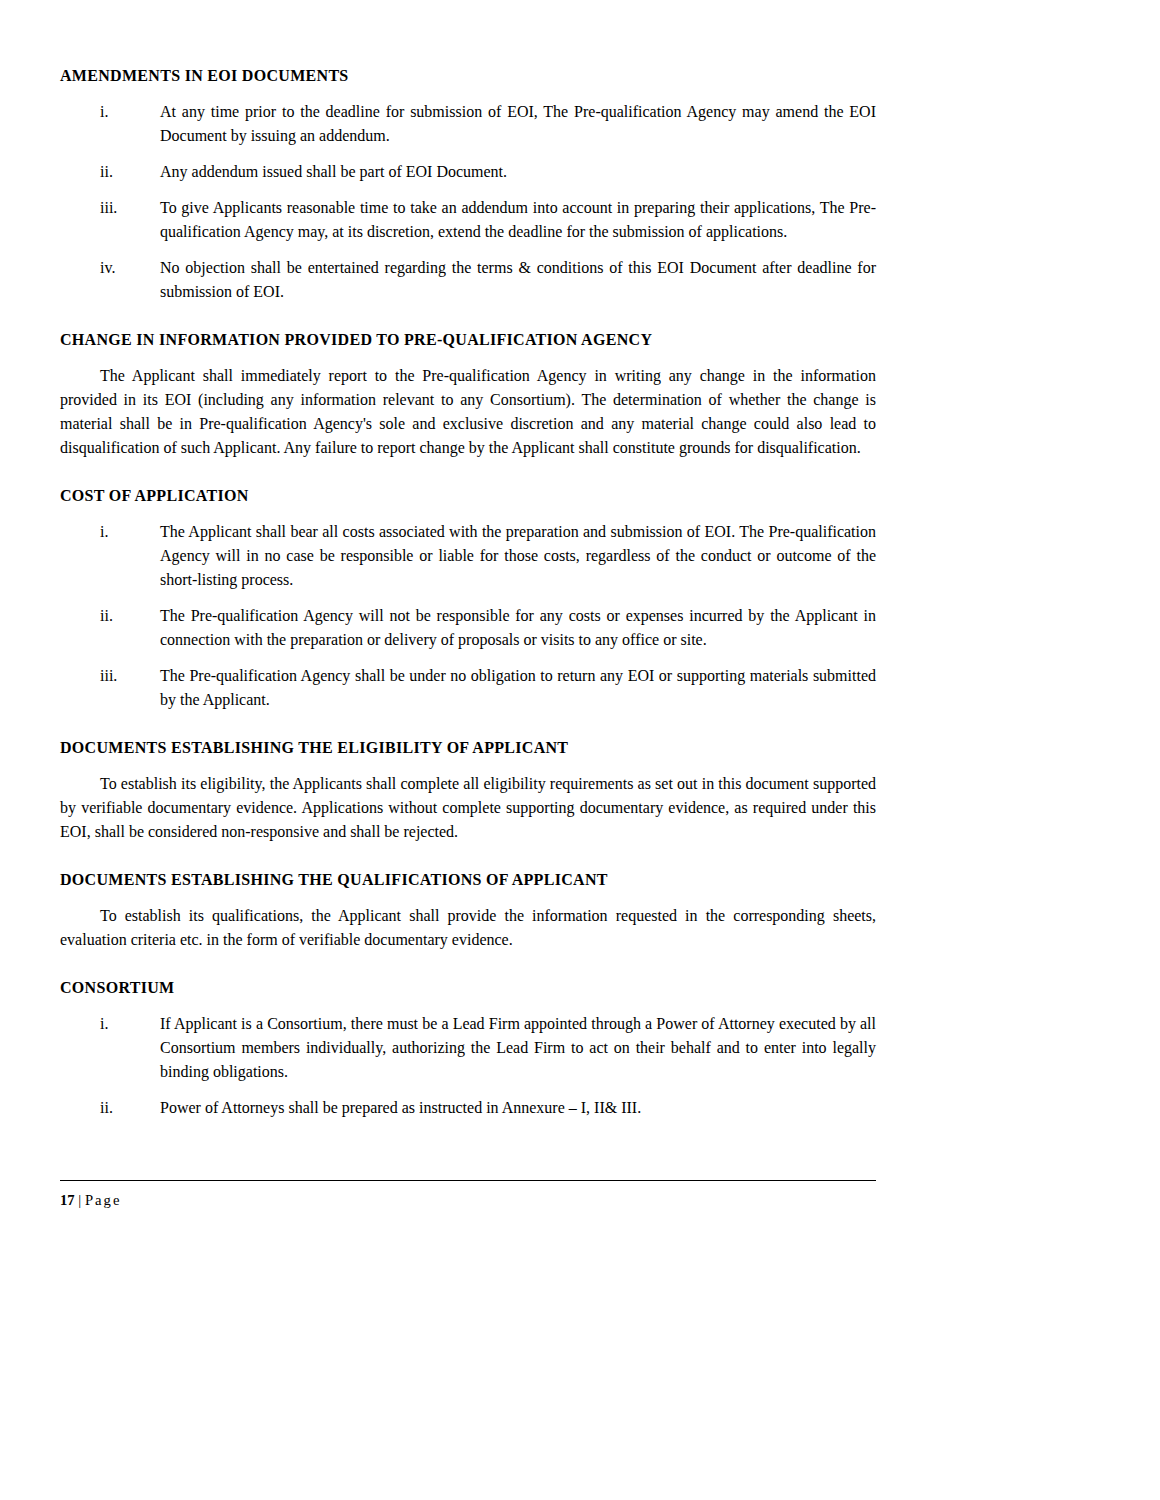Amendments in EOI Documents
At any time prior to the deadline for submission of EOI, The Pre-qualification Agency may amend the EOI Document by issuing an addendum.
Any addendum issued shall be part of EOI Document.
To give Applicants reasonable time to take an addendum into account in preparing their applications, The Pre-qualification Agency may, at its discretion, extend the deadline for the submission of applications.
No objection shall be entertained regarding the terms & conditions of this EOI Document after deadline for submission of EOI.
Change in Information Provided to Pre-Qualification Agency
The Applicant shall immediately report to the Pre-qualification Agency in writing any change in the information provided in its EOI (including any information relevant to any Consortium). The determination of whether the change is material shall be in Pre-qualification Agency's sole and exclusive discretion and any material change could also lead to disqualification of such Applicant. Any failure to report change by the Applicant shall constitute grounds for disqualification.
Cost of Application
The Applicant shall bear all costs associated with the preparation and submission of EOI. The Pre-qualification Agency will in no case be responsible or liable for those costs, regardless of the conduct or outcome of the short-listing process.
The Pre-qualification Agency will not be responsible for any costs or expenses incurred by the Applicant in connection with the preparation or delivery of proposals or visits to any office or site.
The Pre-qualification Agency shall be under no obligation to return any EOI or supporting materials submitted by the Applicant.
Documents Establishing the Eligibility of Applicant
To establish its eligibility, the Applicants shall complete all eligibility requirements as set out in this document supported by verifiable documentary evidence. Applications without complete supporting documentary evidence, as required under this EOI, shall be considered non-responsive and shall be rejected.
Documents Establishing the Qualifications of Applicant
To establish its qualifications, the Applicant shall provide the information requested in the corresponding sheets, evaluation criteria etc. in the form of verifiable documentary evidence.
Consortium
If Applicant is a Consortium, there must be a Lead Firm appointed through a Power of Attorney executed by all Consortium members individually, authorizing the Lead Firm to act on their behalf and to enter into legally binding obligations.
Power of Attorneys shall be prepared as instructed in Annexure – I, II& III.
17 | Page